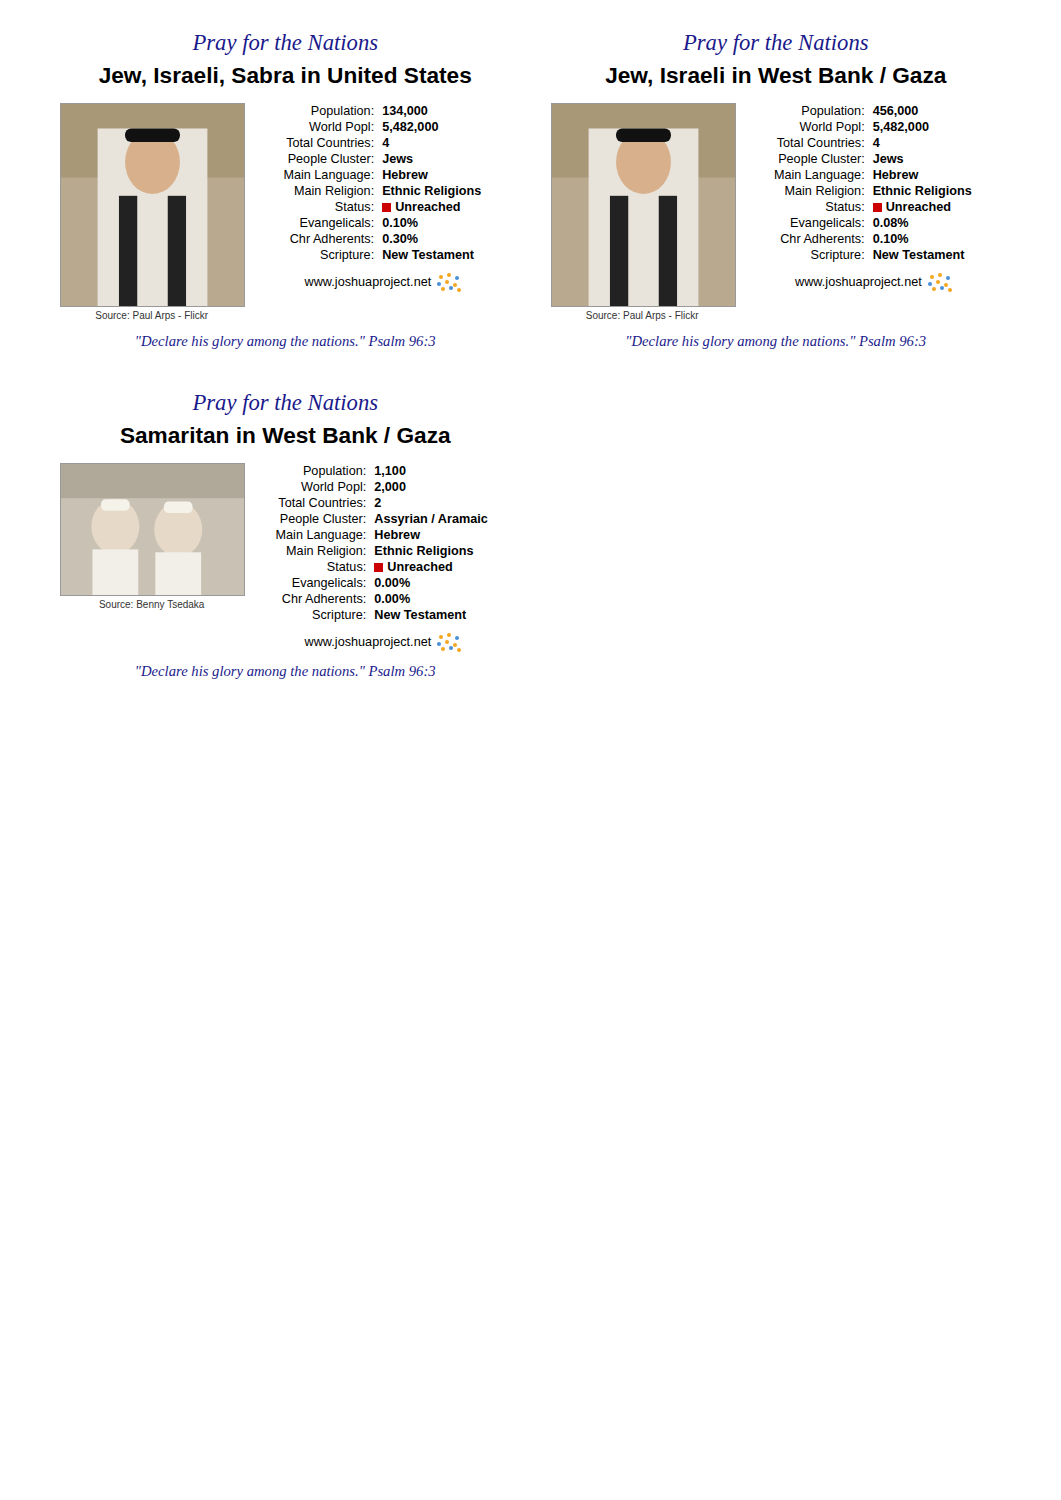Pray for the Nations
Jew, Israeli, Sabra in United States
Source: Paul Arps - Flickr
| Population: | 134,000 |
| World Popl: | 5,482,000 |
| Total Countries: | 4 |
| People Cluster: | Jews |
| Main Language: | Hebrew |
| Main Religion: | Ethnic Religions |
| Status: | Unreached |
| Evangelicals: | 0.10% |
| Chr Adherents: | 0.30% |
| Scripture: | New Testament |
www.joshuaproject.net
"Declare his glory among the nations." Psalm 96:3
Pray for the Nations
Jew, Israeli in West Bank / Gaza
Source: Paul Arps - Flickr
| Population: | 456,000 |
| World Popl: | 5,482,000 |
| Total Countries: | 4 |
| People Cluster: | Jews |
| Main Language: | Hebrew |
| Main Religion: | Ethnic Religions |
| Status: | Unreached |
| Evangelicals: | 0.08% |
| Chr Adherents: | 0.10% |
| Scripture: | New Testament |
www.joshuaproject.net
"Declare his glory among the nations." Psalm 96:3
Pray for the Nations
Samaritan in West Bank / Gaza
Source: Benny Tsedaka
| Population: | 1,100 |
| World Popl: | 2,000 |
| Total Countries: | 2 |
| People Cluster: | Assyrian / Aramaic |
| Main Language: | Hebrew |
| Main Religion: | Ethnic Religions |
| Status: | Unreached |
| Evangelicals: | 0.00% |
| Chr Adherents: | 0.00% |
| Scripture: | New Testament |
www.joshuaproject.net
"Declare his glory among the nations." Psalm 96:3